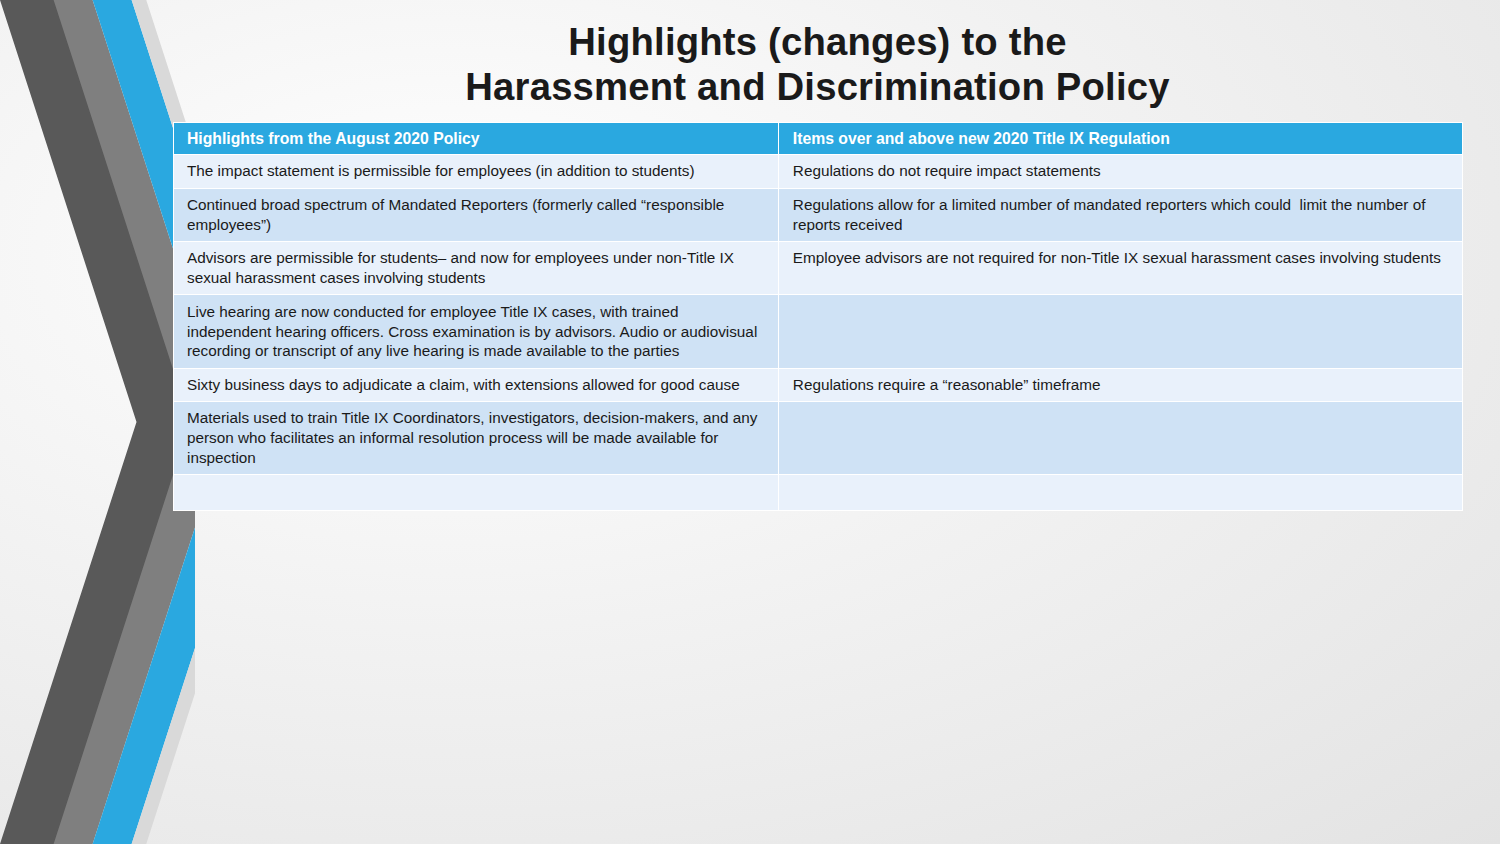Highlights (changes) to the
Harassment and Discrimination Policy
| Highlights from the August 2020 Policy | Items over and above new 2020 Title IX Regulation |
| --- | --- |
| The impact statement is permissible for employees (in addition to students) | Regulations do not require impact statements |
| Continued broad spectrum of Mandated Reporters (formerly called “responsible employees”) | Regulations allow for a limited number of mandated reporters which could limit the number of reports received |
| Advisors are permissible for students– and now for employees under non-Title IX sexual harassment cases involving students | Employee advisors are not required for non-Title IX sexual harassment cases involving students |
| Live hearing are now conducted for employee Title IX cases, with trained independent hearing officers. Cross examination is by advisors. Audio or audiovisual recording or transcript of any live hearing is made available to the parties | |
| Sixty business days to adjudicate a claim, with extensions allowed for good cause | Regulations require a “reasonable” timeframe |
| Materials used to train Title IX Coordinators, investigators, decision-makers, and any person who facilitates an informal resolution process will be made available for inspection | |